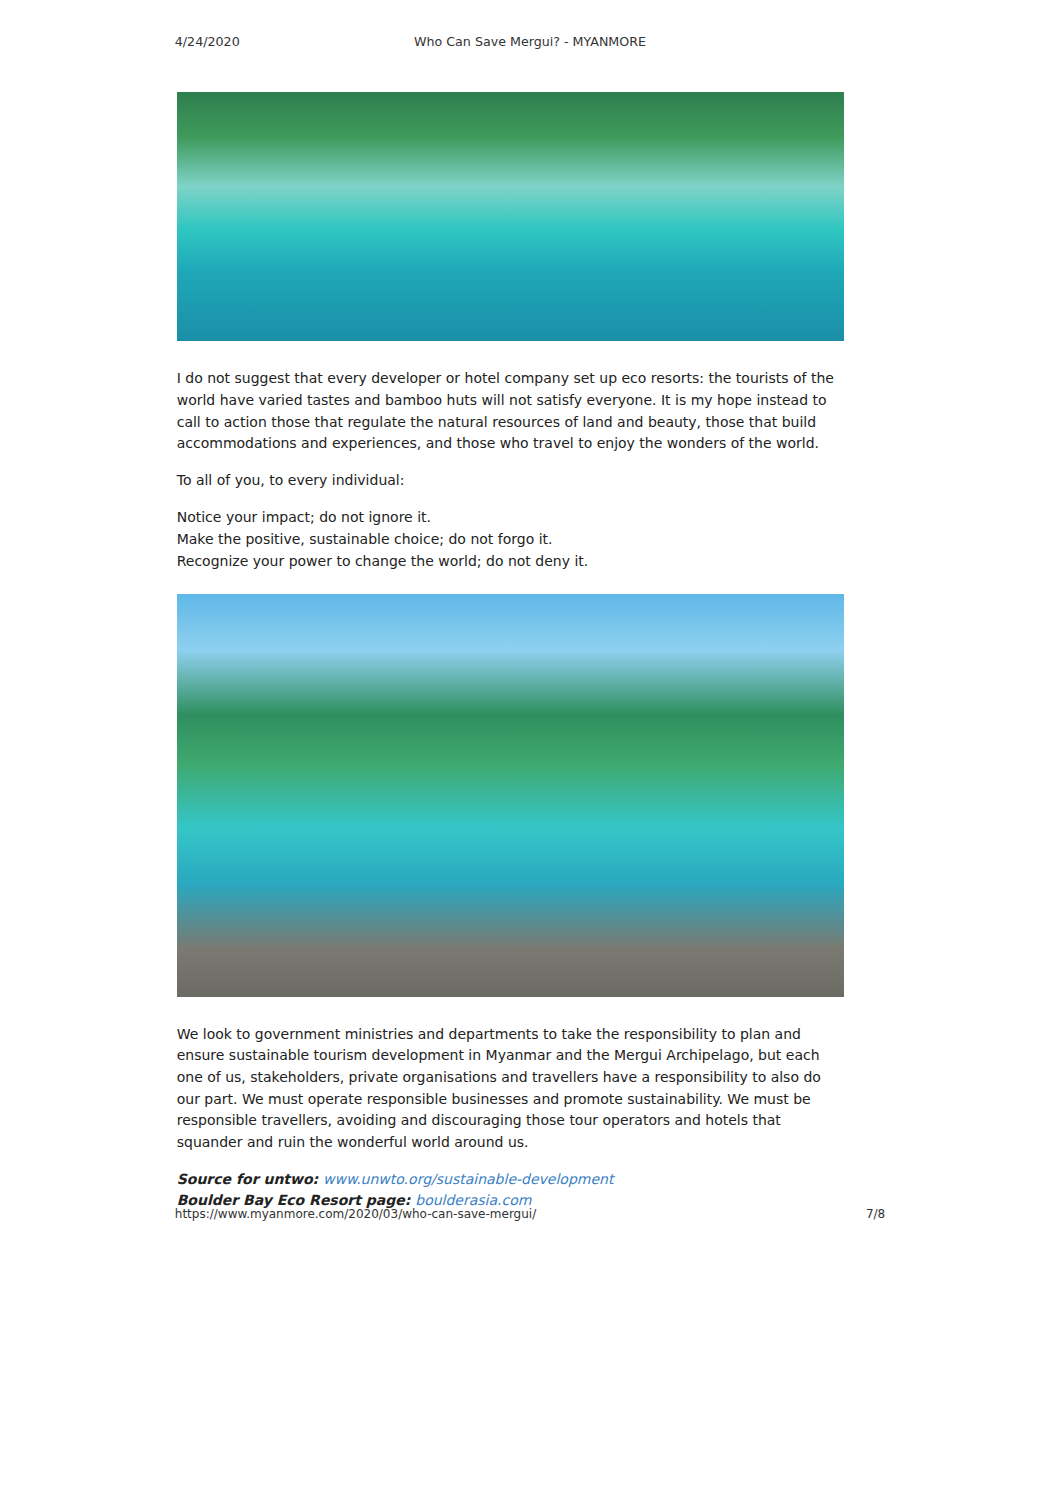4/24/2020
Who Can Save Mergui? - MYANMORE
I do not suggest that every developer or hotel company set up eco resorts: the tourists of the world have varied tastes and bamboo huts will not satisfy everyone. It is my hope instead to call to action those that regulate the natural resources of land and beauty, those that build accommodations and experiences, and those who travel to enjoy the wonders of the world.
To all of you, to every individual:
Notice your impact; do not ignore it.
Make the positive, sustainable choice; do not forgo it.
Recognize your power to change the world; do not deny it.
We look to government ministries and departments to take the responsibility to plan and ensure sustainable tourism development in Myanmar and the Mergui Archipelago, but each one of us, stakeholders, private organisations and travellers have a responsibility to also do our part. We must operate responsible businesses and promote sustainability. We must be responsible travellers, avoiding and discouraging those tour operators and hotels that squander and ruin the wonderful world around us.
Source for untwo: www.unwto.org/sustainable-development
Boulder Bay Eco Resort page: boulderasia.com
https://www.myanmore.com/2020/03/who-can-save-mergui/ 7/8